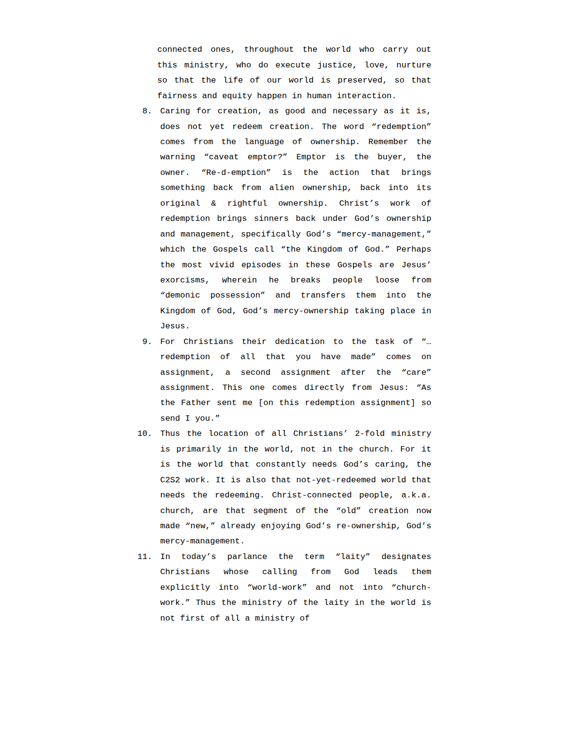connected ones, throughout the world who carry out this ministry, who do execute justice, love, nurture so that the life of our world is preserved, so that fairness and equity happen in human interaction.
Caring for creation, as good and necessary as it is, does not yet redeem creation. The word “redemption” comes from the language of ownership. Remember the warning “caveat emptor?” Emptor is the buyer, the owner. “Re-d-emption” is the action that brings something back from alien ownership, back into its original & rightful ownership. Christ’s work of redemption brings sinners back under God’s ownership and management, specifically God’s “mercy-management,” which the Gospels call “the Kingdom of God.” Perhaps the most vivid episodes in these Gospels are Jesus’ exorcisms, wherein he breaks people loose from “demonic possession” and transfers them into the Kingdom of God, God’s mercy-ownership taking place in Jesus.
For Christians their dedication to the task of “…redemption of all that you have made” comes on assignment, a second assignment after the “care” assignment. This one comes directly from Jesus: “As the Father sent me [on this redemption assignment] so send I you.”
Thus the location of all Christians’ 2-fold ministry is primarily in the world, not in the church. For it is the world that constantly needs God’s caring, the C2S2 work. It is also that not-yet-redeemed world that needs the redeeming. Christ-connected people, a.k.a. church, are that segment of the “old” creation now made “new,” already enjoying God’s re-ownership, God’s mercy-management.
In today’s parlance the term “laity” designates Christians whose calling from God leads them explicitly into “world-work” and not into “church-work.” Thus the ministry of the laity in the world is not first of all a ministry of